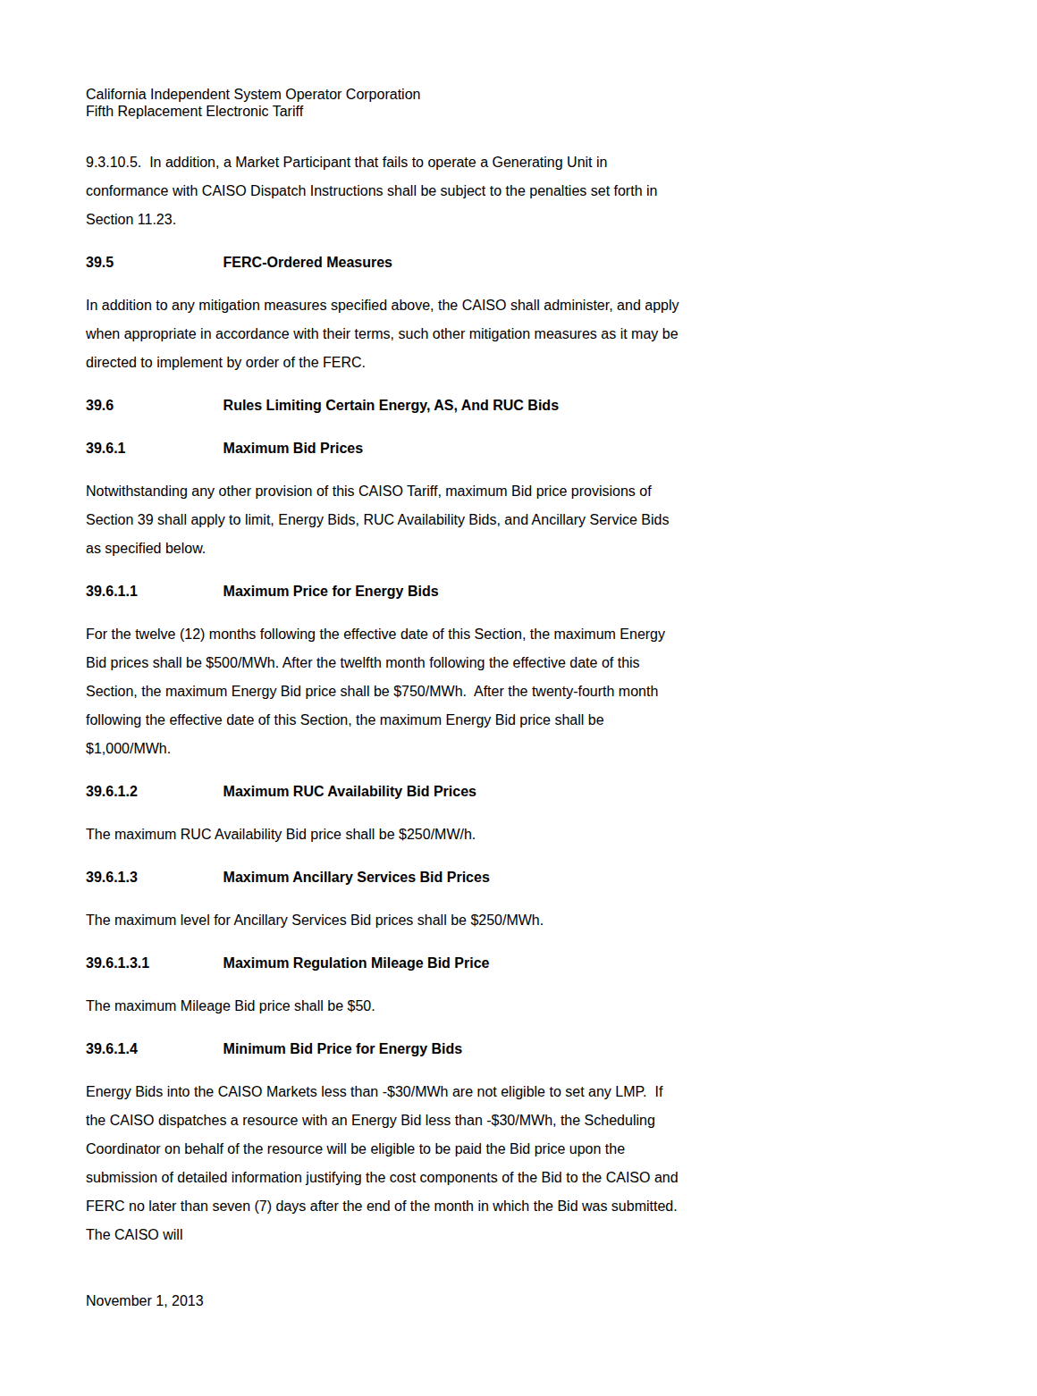California Independent System Operator Corporation
Fifth Replacement Electronic Tariff
9.3.10.5. In addition, a Market Participant that fails to operate a Generating Unit in conformance with CAISO Dispatch Instructions shall be subject to the penalties set forth in Section 11.23.
39.5 FERC-Ordered Measures
In addition to any mitigation measures specified above, the CAISO shall administer, and apply when appropriate in accordance with their terms, such other mitigation measures as it may be directed to implement by order of the FERC.
39.6 Rules Limiting Certain Energy, AS, And RUC Bids
39.6.1 Maximum Bid Prices
Notwithstanding any other provision of this CAISO Tariff, maximum Bid price provisions of Section 39 shall apply to limit, Energy Bids, RUC Availability Bids, and Ancillary Service Bids as specified below.
39.6.1.1 Maximum Price for Energy Bids
For the twelve (12) months following the effective date of this Section, the maximum Energy Bid prices shall be $500/MWh. After the twelfth month following the effective date of this Section, the maximum Energy Bid price shall be $750/MWh. After the twenty-fourth month following the effective date of this Section, the maximum Energy Bid price shall be $1,000/MWh.
39.6.1.2 Maximum RUC Availability Bid Prices
The maximum RUC Availability Bid price shall be $250/MW/h.
39.6.1.3 Maximum Ancillary Services Bid Prices
The maximum level for Ancillary Services Bid prices shall be $250/MWh.
39.6.1.3.1 Maximum Regulation Mileage Bid Price
The maximum Mileage Bid price shall be $50.
39.6.1.4 Minimum Bid Price for Energy Bids
Energy Bids into the CAISO Markets less than -$30/MWh are not eligible to set any LMP. If the CAISO dispatches a resource with an Energy Bid less than -$30/MWh, the Scheduling Coordinator on behalf of the resource will be eligible to be paid the Bid price upon the submission of detailed information justifying the cost components of the Bid to the CAISO and FERC no later than seven (7) days after the end of the month in which the Bid was submitted. The CAISO will
November 1, 2013